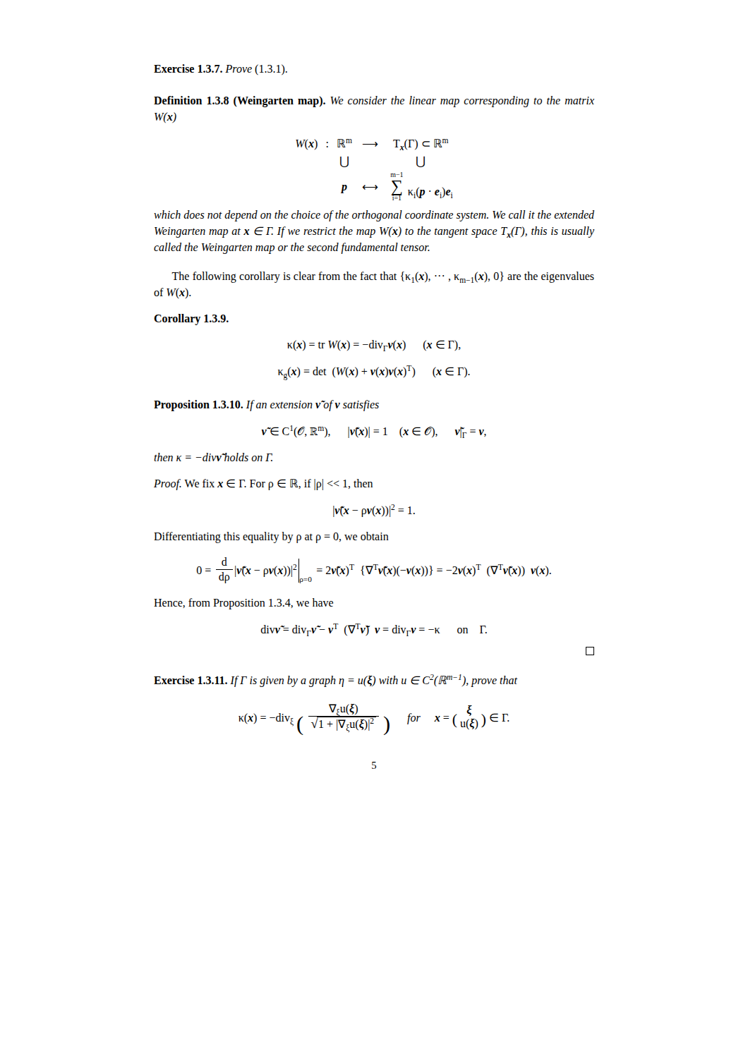Exercise 1.3.7. Prove (1.3.1).
Definition 1.3.8 (Weingarten map). We consider the linear map corresponding to the matrix W(x)
| W ( x ) | : | ℝ m | ⟶ | T x (Γ) ⊂ ℝ m |
| | | ⋃ | | ⋃ |
| | | p | ⟷ | m−1 ∑ i=1 κ i ( p · e i ) e i |
which does not depend on the choice of the orthogonal coordinate system. We call it the extended Weingarten map at x ∈ Γ. If we restrict the map W(x) to the tangent space Tx(Γ), this is usually called the Weingarten map or the second fundamental tensor.
The following corollary is clear from the fact that {κ1(x), ··· , κm−1(x), 0} are the eigenvalues of W(x).
Corollary 1.3.9.
κ(x) = tr W(x) = −divΓν(x) (x ∈ Γ),
κg(x) = det (W(x) + ν(x)ν(x)T) (x ∈ Γ).
Proposition 1.3.10. If an extension ν̃ of ν satisfies
ν̃ ∈ C1(𝒪, ℝm), |ν̃(x)| = 1 (x ∈ 𝒪), ν̃|Γ = ν,
then κ = −divν̃ holds on Γ.
Proof. We fix x ∈ Γ. For ρ ∈ ℝ, if |ρ| << 1, then
|ν̃(x − ρν(x))|2 = 1.
Differentiating this equality by ρ at ρ = 0, we obtain
0 = ddρ|ν̃(x − ρν(x))|2 ρ=0 = 2ν̃(x)T {∇Tν̃(x)(−ν(x))} = −2ν(x)T (∇Tν̃(x)) ν(x).
Hence, from Proposition 1.3.4, we have
divν̃ = divΓν̃ − νT (∇Tν̃) ν = divΓν = −κ on Γ.
Exercise 1.3.11. If Γ is given by a graph η = u(ξ) with u ∈ C2(ℝm−1), prove that
κ(x) = −divξ ( ∇ξu(ξ) 1 + |∇ξu(ξ)|2 ) for x = ( ξ u(ξ) ) ∈ Γ.
5